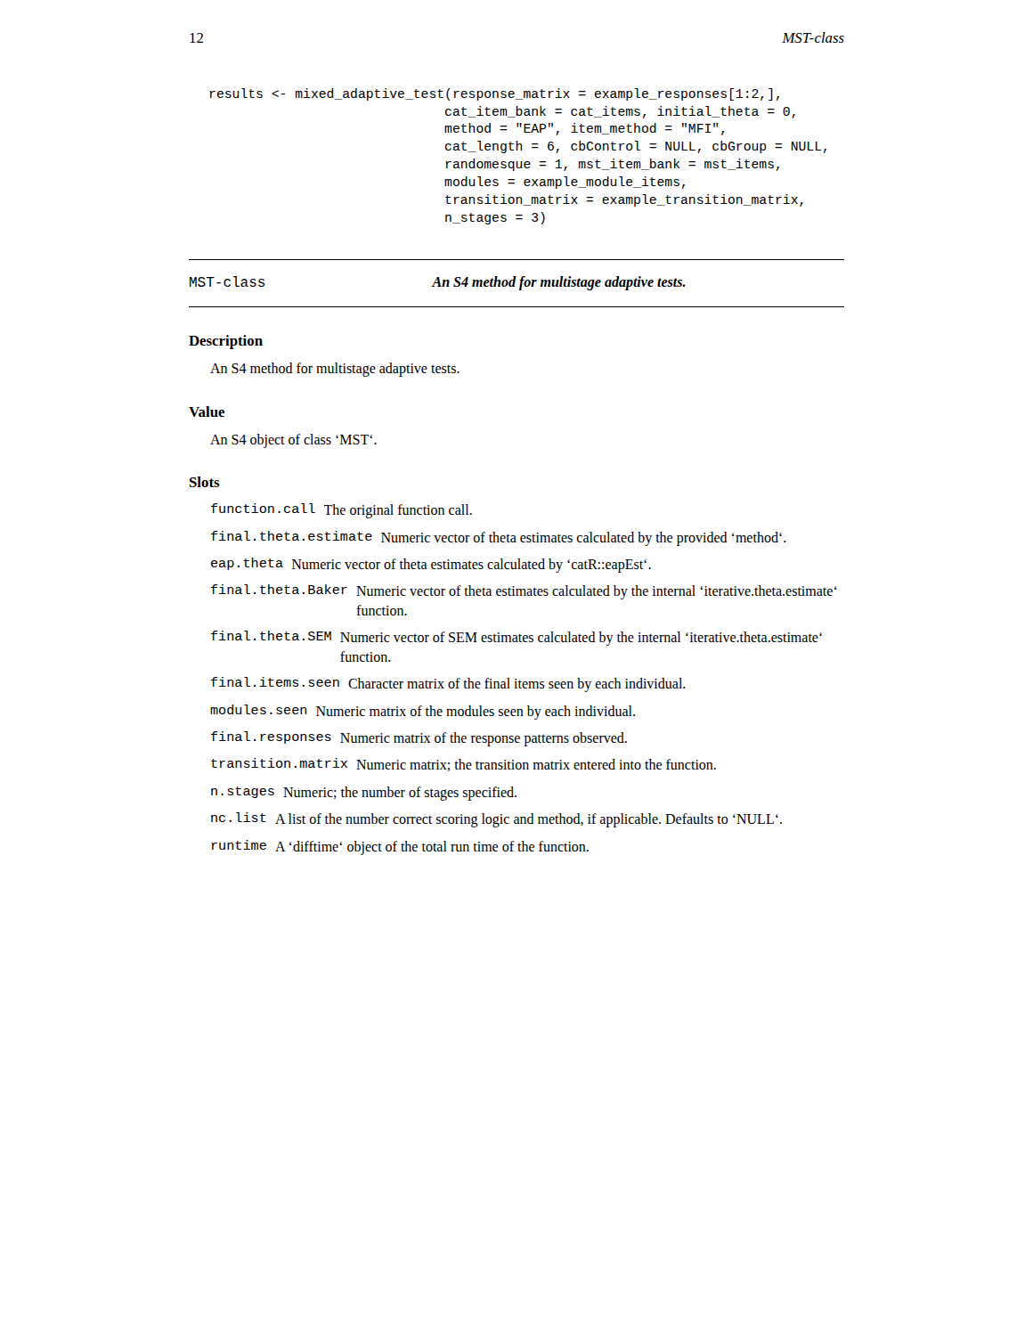12 MST-class
results <- mixed_adaptive_test(response_matrix = example_responses[1:2,],
                              cat_item_bank = cat_items, initial_theta = 0,
                              method = "EAP", item_method = "MFI",
                              cat_length = 6, cbControl = NULL, cbGroup = NULL,
                              randomesque = 1, mst_item_bank = mst_items,
                              modules = example_module_items,
                              transition_matrix = example_transition_matrix,
                              n_stages = 3)
MST-class An S4 method for multistage adaptive tests.
Description
An S4 method for multistage adaptive tests.
Value
An S4 object of class ‘MST‘.
Slots
function.call
The original function call.
final.theta.estimate
Numeric vector of theta estimates calculated by the provided ‘method‘.
eap.theta
Numeric vector of theta estimates calculated by ‘catR::eapEst‘.
final.theta.Baker
Numeric vector of theta estimates calculated by the internal ‘iterative.theta.estimate‘
function.
final.theta.SEM
Numeric vector of SEM estimates calculated by the internal ‘iterative.theta.estimate‘
function.
final.items.seen
Character matrix of the final items seen by each individual.
modules.seen
Numeric matrix of the modules seen by each individual.
final.responses
Numeric matrix of the response patterns observed.
transition.matrix
Numeric matrix; the transition matrix entered into the function.
n.stages
Numeric; the number of stages specified.
nc.list
A list of the number correct scoring logic and method, if applicable. Defaults to ‘NULL‘.
runtime
A ‘difftime‘ object of the total run time of the function.